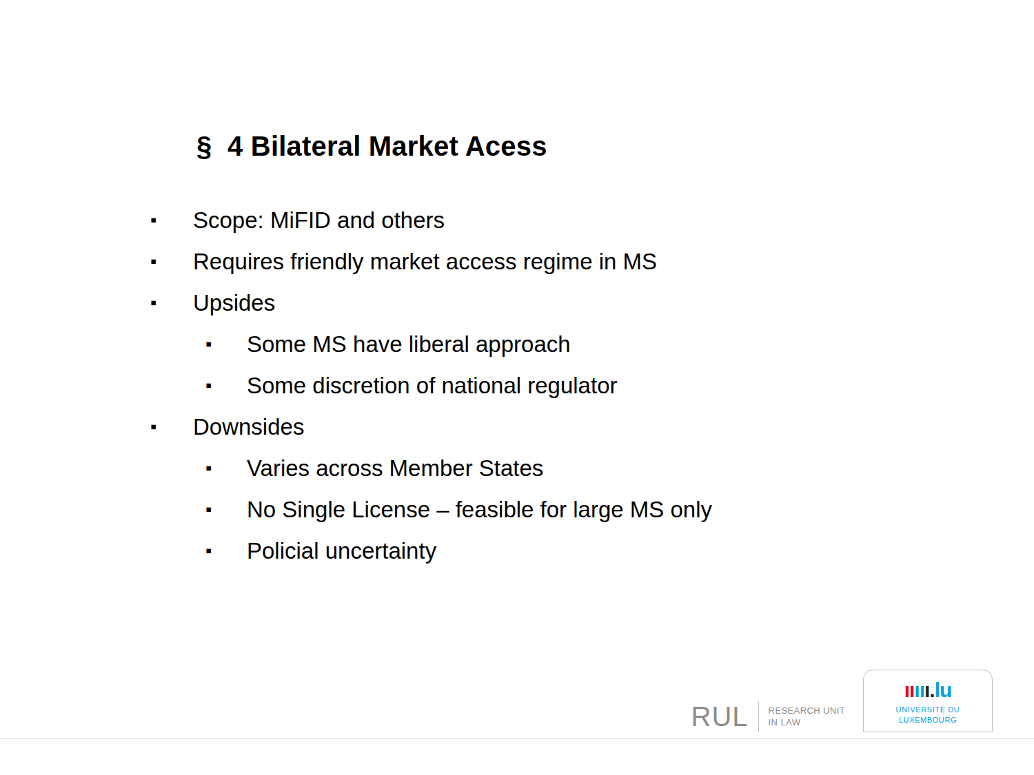§ 4 Bilateral Market Acess
Scope: MiFID and others
Requires friendly market access regime in MS
Upsides
Some MS have liberal approach
Some discretion of national regulator
Downsides
Varies across Member States
No Single License – feasible for large MS only
Policial uncertainty
RUL Research Unit
in Law
ıı ıı ı. lu
Université du
Luxembourg